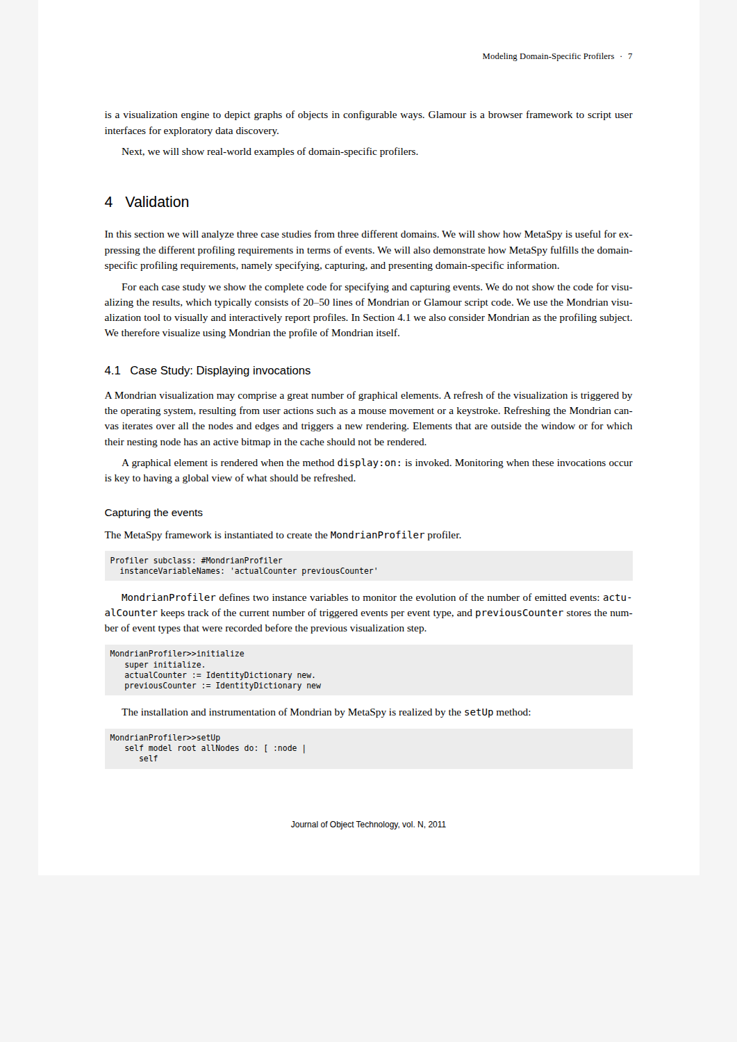Modeling Domain-Specific Profilers·7
is a visualization engine to depict graphs of objects in configurable ways. Glamour is a browser framework to script user interfaces for exploratory data discovery.
Next, we will show real-world examples of domain-specific profilers.
4 Validation
In this section we will analyze three case studies from three different domains. We will show how MetaSpy is useful for expressing the different profiling requirements in terms of events. We will also demonstrate how MetaSpy fulfills the domain-specific profiling requirements, namely specifying, capturing, and presenting domain-specific information.
For each case study we show the complete code for specifying and capturing events. We do not show the code for visualizing the results, which typically consists of 20–50 lines of Mondrian or Glamour script code. We use the Mondrian visualization tool to visually and interactively report profiles. In Section 4.1 we also consider Mondrian as the profiling subject. We therefore visualize using Mondrian the profile of Mondrian itself.
4.1 Case Study: Displaying invocations
A Mondrian visualization may comprise a great number of graphical elements. A refresh of the visualization is triggered by the operating system, resulting from user actions such as a mouse movement or a keystroke. Refreshing the Mondrian canvas iterates over all the nodes and edges and triggers a new rendering. Elements that are outside the window or for which their nesting node has an active bitmap in the cache should not be rendered.
A graphical element is rendered when the method display:on: is invoked. Monitoring when these invocations occur is key to having a global view of what should be refreshed.
Capturing the events
The MetaSpy framework is instantiated to create the MondrianProfiler profiler.
Profiler subclass: #MondrianProfiler
  instanceVariableNames: 'actualCounter previousCounter'
MondrianProfiler defines two instance variables to monitor the evolution of the number of emitted events: actualCounter keeps track of the current number of triggered events per event type, and previousCounter stores the number of event types that were recorded before the previous visualization step.
MondrianProfiler>>initialize
   super initialize.
   actualCounter := IdentityDictionary new.
   previousCounter := IdentityDictionary new
The installation and instrumentation of Mondrian by MetaSpy is realized by the setUp method:
MondrianProfiler>>setUp
   self model root allNodes do: [ :node |
      self
Journal of Object Technology, vol. N, 2011